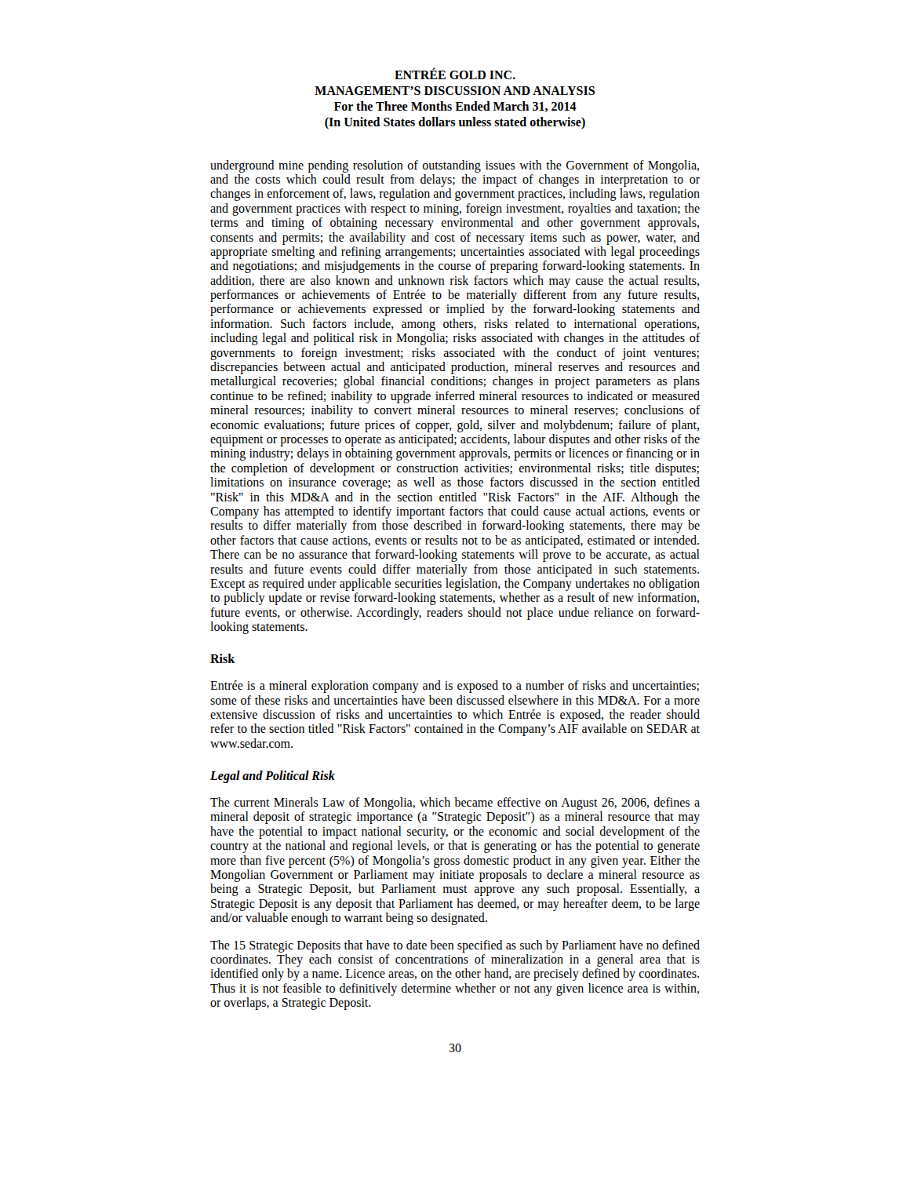ENTRÉE GOLD INC. MANAGEMENT’S DISCUSSION AND ANALYSIS For the Three Months Ended March 31, 2014 (In United States dollars unless stated otherwise)
underground mine pending resolution of outstanding issues with the Government of Mongolia, and the costs which could result from delays; the impact of changes in interpretation to or changes in enforcement of, laws, regulation and government practices, including laws, regulation and government practices with respect to mining, foreign investment, royalties and taxation; the terms and timing of obtaining necessary environmental and other government approvals, consents and permits; the availability and cost of necessary items such as power, water, and appropriate smelting and refining arrangements; uncertainties associated with legal proceedings and negotiations; and misjudgements in the course of preparing forward-looking statements. In addition, there are also known and unknown risk factors which may cause the actual results, performances or achievements of Entrée to be materially different from any future results, performance or achievements expressed or implied by the forward-looking statements and information. Such factors include, among others, risks related to international operations, including legal and political risk in Mongolia; risks associated with changes in the attitudes of governments to foreign investment; risks associated with the conduct of joint ventures; discrepancies between actual and anticipated production, mineral reserves and resources and metallurgical recoveries; global financial conditions; changes in project parameters as plans continue to be refined; inability to upgrade inferred mineral resources to indicated or measured mineral resources; inability to convert mineral resources to mineral reserves; conclusions of economic evaluations; future prices of copper, gold, silver and molybdenum; failure of plant, equipment or processes to operate as anticipated; accidents, labour disputes and other risks of the mining industry; delays in obtaining government approvals, permits or licences or financing or in the completion of development or construction activities; environmental risks; title disputes; limitations on insurance coverage; as well as those factors discussed in the section entitled "Risk" in this MD&A and in the section entitled "Risk Factors" in the AIF. Although the Company has attempted to identify important factors that could cause actual actions, events or results to differ materially from those described in forward-looking statements, there may be other factors that cause actions, events or results not to be as anticipated, estimated or intended. There can be no assurance that forward-looking statements will prove to be accurate, as actual results and future events could differ materially from those anticipated in such statements. Except as required under applicable securities legislation, the Company undertakes no obligation to publicly update or revise forward-looking statements, whether as a result of new information, future events, or otherwise. Accordingly, readers should not place undue reliance on forward-looking statements.
Risk
Entrée is a mineral exploration company and is exposed to a number of risks and uncertainties; some of these risks and uncertainties have been discussed elsewhere in this MD&A. For a more extensive discussion of risks and uncertainties to which Entrée is exposed, the reader should refer to the section titled "Risk Factors" contained in the Company’s AIF available on SEDAR at www.sedar.com.
Legal and Political Risk
The current Minerals Law of Mongolia, which became effective on August 26, 2006, defines a mineral deposit of strategic importance (a ″Strategic Deposit″) as a mineral resource that may have the potential to impact national security, or the economic and social development of the country at the national and regional levels, or that is generating or has the potential to generate more than five percent (5%) of Mongolia’s gross domestic product in any given year. Either the Mongolian Government or Parliament may initiate proposals to declare a mineral resource as being a Strategic Deposit, but Parliament must approve any such proposal. Essentially, a Strategic Deposit is any deposit that Parliament has deemed, or may hereafter deem, to be large and/or valuable enough to warrant being so designated.
The 15 Strategic Deposits that have to date been specified as such by Parliament have no defined coordinates. They each consist of concentrations of mineralization in a general area that is identified only by a name. Licence areas, on the other hand, are precisely defined by coordinates. Thus it is not feasible to definitively determine whether or not any given licence area is within, or overlaps, a Strategic Deposit.
30